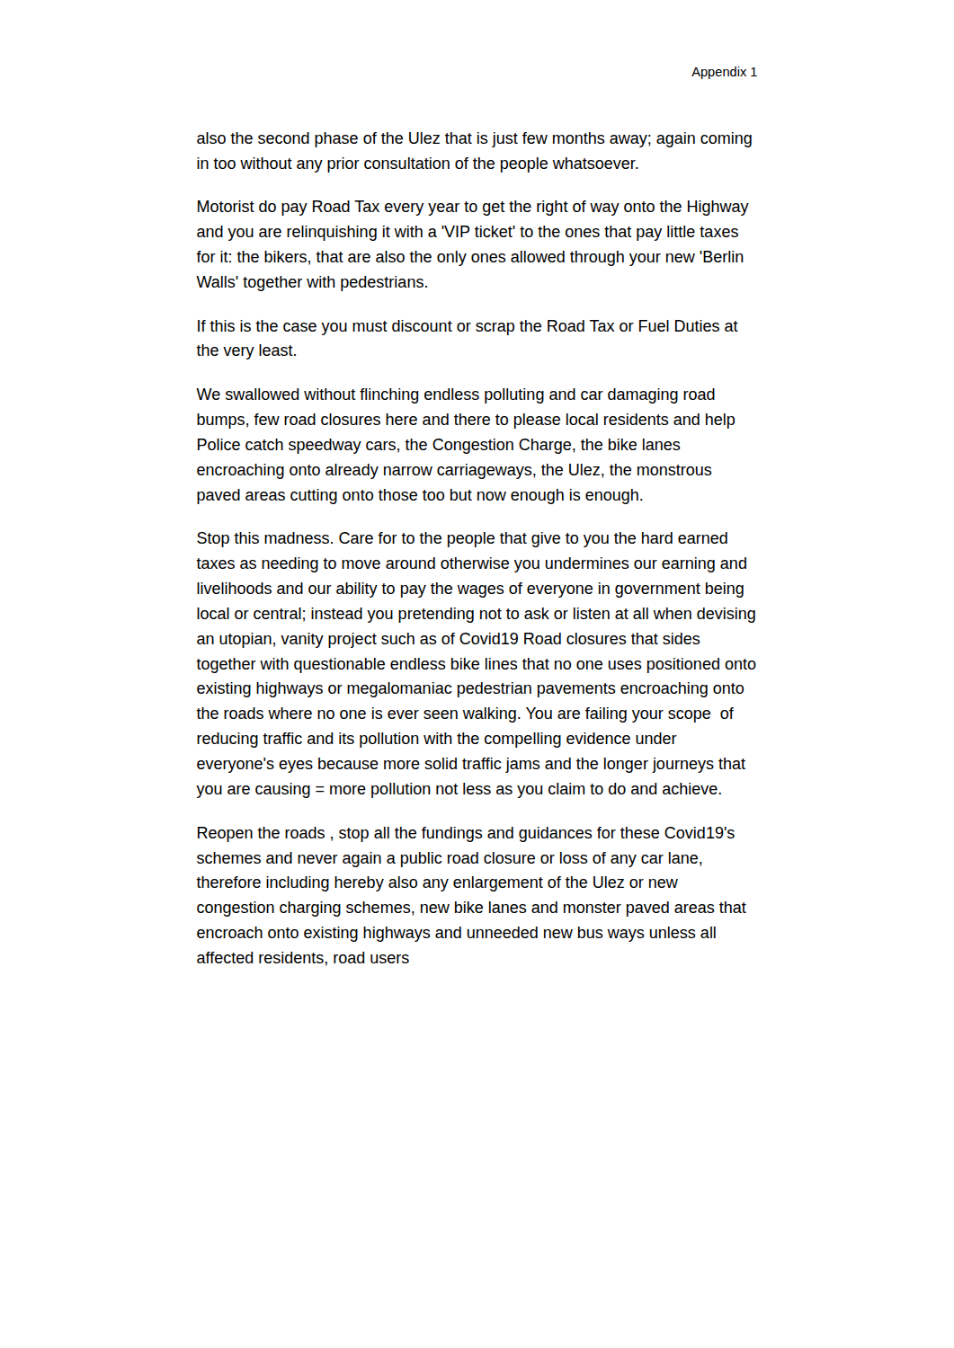Appendix 1
also the second phase of the Ulez that is just few months away; again coming in too without any prior consultation of the people whatsoever.
Motorist do pay Road Tax every year to get the right of way onto the Highway and you are relinquishing it with a 'VIP ticket' to the ones that pay little taxes for it: the bikers, that are also the only ones allowed through your new 'Berlin Walls' together with pedestrians.
If this is the case you must discount or scrap the Road Tax or Fuel Duties at the very least.
We swallowed without flinching endless polluting and car damaging road bumps, few road closures here and there to please local residents and help Police catch speedway cars, the Congestion Charge, the bike lanes encroaching onto already narrow carriageways, the Ulez, the monstrous paved areas cutting onto those too but now enough is enough.
Stop this madness. Care for to the people that give to you the hard earned taxes as needing to move around otherwise you undermines our earning and livelihoods and our ability to pay the wages of everyone in government being local or central; instead you pretending not to ask or listen at all when devising an utopian, vanity project such as of Covid19 Road closures that sides together with questionable endless bike lines that no one uses positioned onto existing highways or megalomaniac pedestrian pavements encroaching onto the roads where no one is ever seen walking. You are failing your scope of reducing traffic and its pollution with the compelling evidence under everyone's eyes because more solid traffic jams and the longer journeys that you are causing = more pollution not less as you claim to do and achieve.
Reopen the roads , stop all the fundings and guidances for these Covid19's schemes and never again a public road closure or loss of any car lane, therefore including hereby also any enlargement of the Ulez or new congestion charging schemes, new bike lanes and monster paved areas that encroach onto existing highways and unneeded new bus ways unless all affected residents, road users